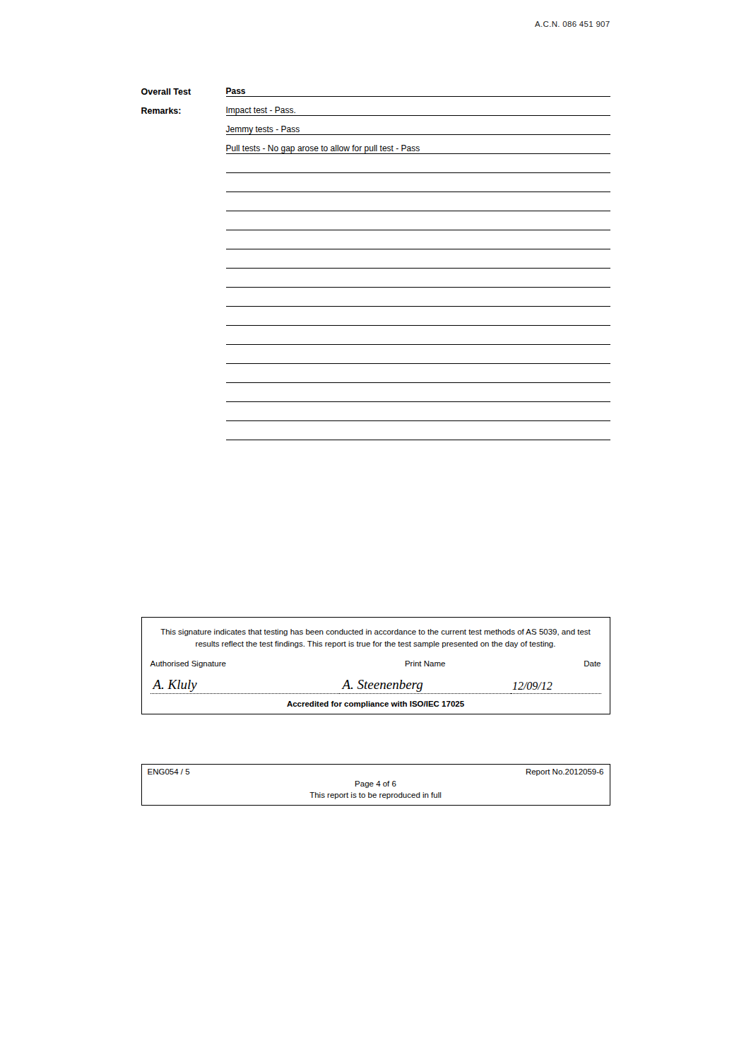A.C.N. 086 451 907
| Overall Test | Pass |
| Remarks: | Impact test - Pass. |
| | Jemmy tests - Pass |
| | Pull tests - No gap arose to allow for pull test - Pass |
This signature indicates that testing has been conducted in accordance to the current test methods of AS 5039, and test results reflect the test findings. This report is true for the test sample presented on the day of testing.
| Authorised Signature A. Kluly | Print Name A. Steenenberg | Date 12/09/12 |
Accredited for compliance with ISO/IEC 17025
ENG054 / 5 Report No.2012059-6
Page 4 of 6
This report is to be reproduced in full